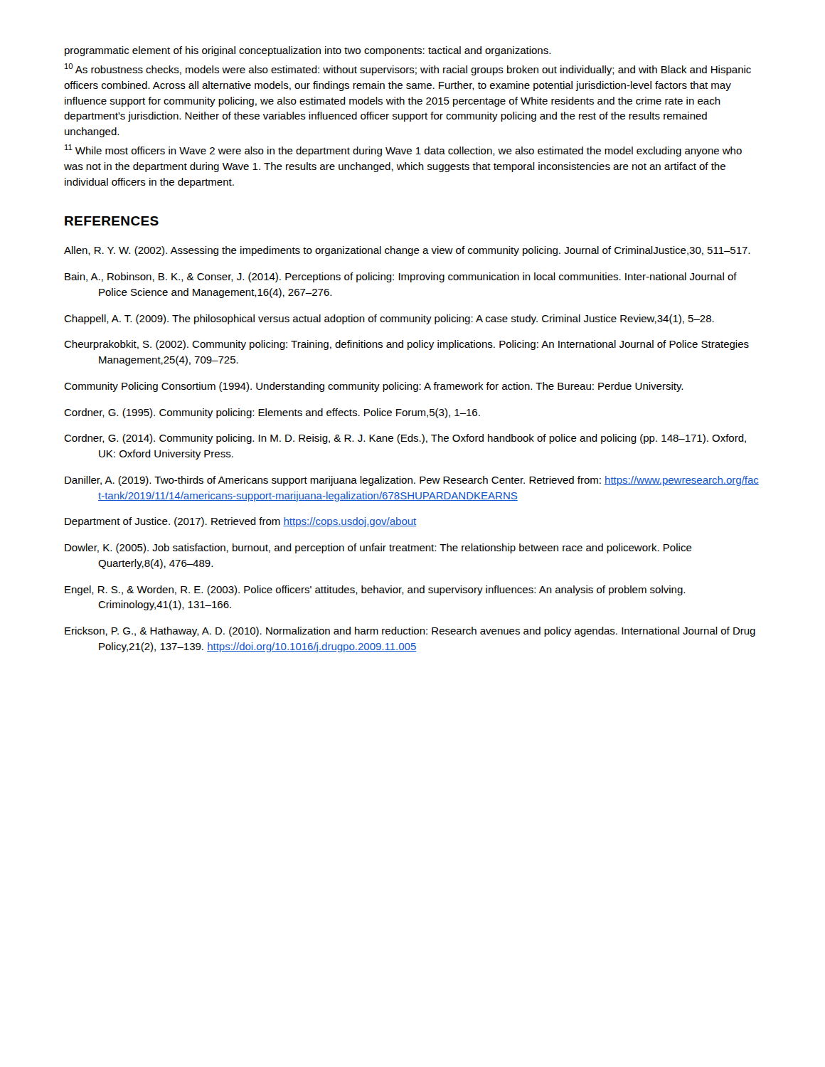programmatic element of his original conceptualization into two components: tactical and organizations.
10 As robustness checks, models were also estimated: without supervisors; with racial groups broken out individually; and with Black and Hispanic officers combined. Across all alternative models, our findings remain the same. Further, to examine potential jurisdiction-level factors that may influence support for community policing, we also estimated models with the 2015 percentage of White residents and the crime rate in each department's jurisdiction. Neither of these variables influenced officer support for community policing and the rest of the results remained unchanged.
11 While most officers in Wave 2 were also in the department during Wave 1 data collection, we also estimated the model excluding anyone who was not in the department during Wave 1. The results are unchanged, which suggests that temporal inconsistencies are not an artifact of the individual officers in the department.
REFERENCES
Allen, R. Y. W. (2002). Assessing the impediments to organizational change a view of community policing. Journal of CriminalJustice,30, 511–517.
Bain, A., Robinson, B. K., & Conser, J. (2014). Perceptions of policing: Improving communication in local communities. Inter-national Journal of Police Science and Management,16(4), 267–276.
Chappell, A. T. (2009). The philosophical versus actual adoption of community policing: A case study. Criminal Justice Review,34(1), 5–28.
Cheurprakobkit, S. (2002). Community policing: Training, definitions and policy implications. Policing: An International Journal of Police Strategies Management,25(4), 709–725.
Community Policing Consortium (1994). Understanding community policing: A framework for action. The Bureau: Perdue University.
Cordner, G. (1995). Community policing: Elements and effects. Police Forum,5(3), 1–16.
Cordner, G. (2014). Community policing. In M. D. Reisig, & R. J. Kane (Eds.), The Oxford handbook of police and policing (pp. 148–171). Oxford, UK: Oxford University Press.
Daniller, A. (2019). Two-thirds of Americans support marijuana legalization. Pew Research Center. Retrieved from: https://www.pewresearch.org/fact-tank/2019/11/14/americans-support-marijuana-legalization/678SHUPARDANDKEARNS
Department of Justice. (2017). Retrieved from https://cops.usdoj.gov/about
Dowler, K. (2005). Job satisfaction, burnout, and perception of unfair treatment: The relationship between race and policework. Police Quarterly,8(4), 476–489.
Engel, R. S., & Worden, R. E. (2003). Police officers' attitudes, behavior, and supervisory influences: An analysis of problem solving. Criminology,41(1), 131–166.
Erickson, P. G., & Hathaway, A. D. (2010). Normalization and harm reduction: Research avenues and policy agendas. International Journal of Drug Policy,21(2), 137–139. https://doi.org/10.1016/j.drugpo.2009.11.005